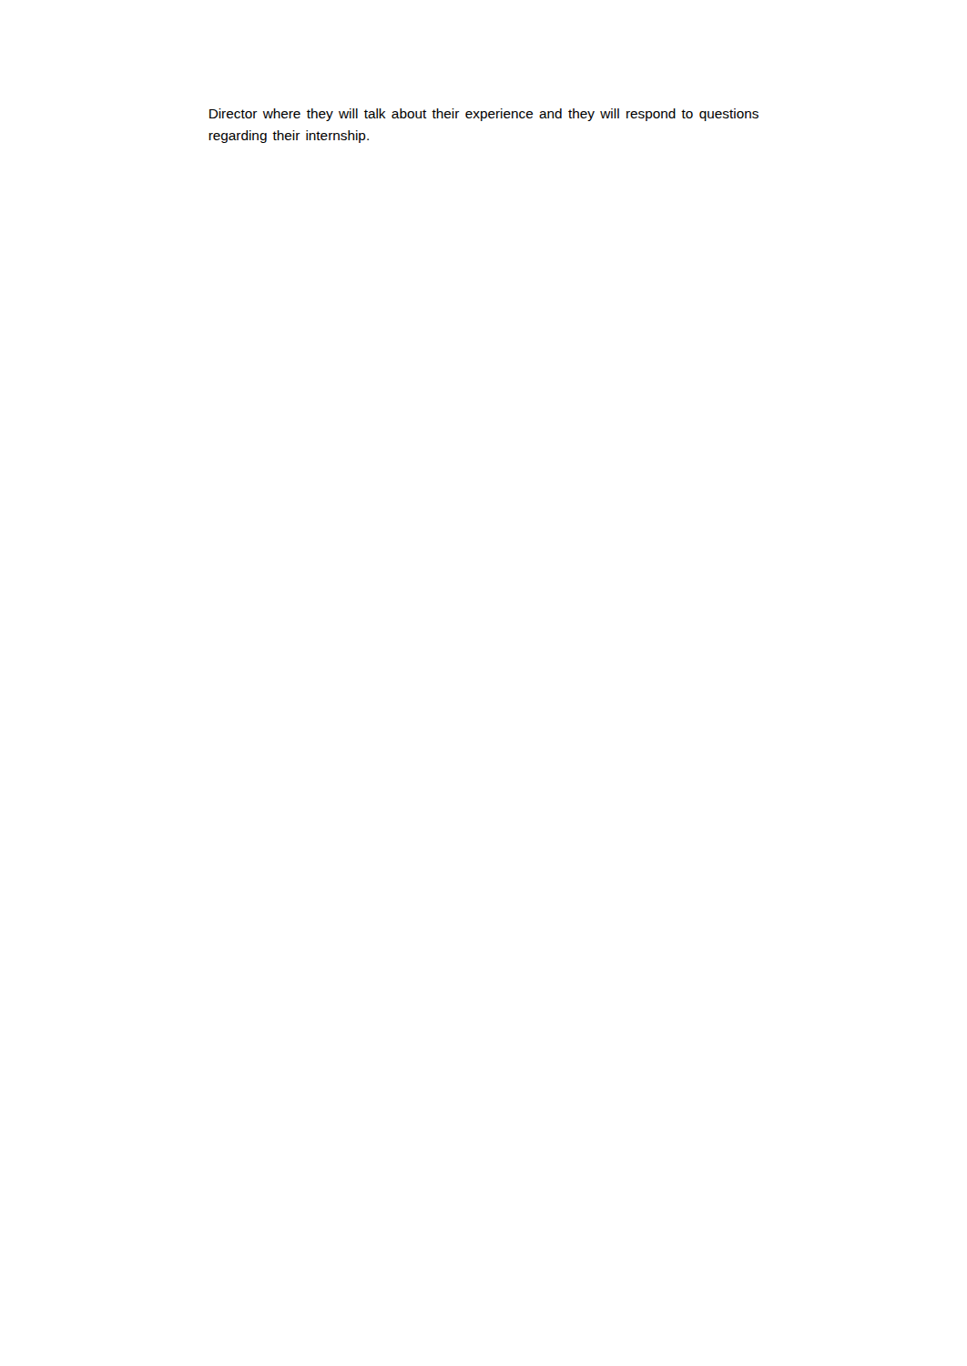Director where they will talk about their experience and they will respond to questions regarding their internship.